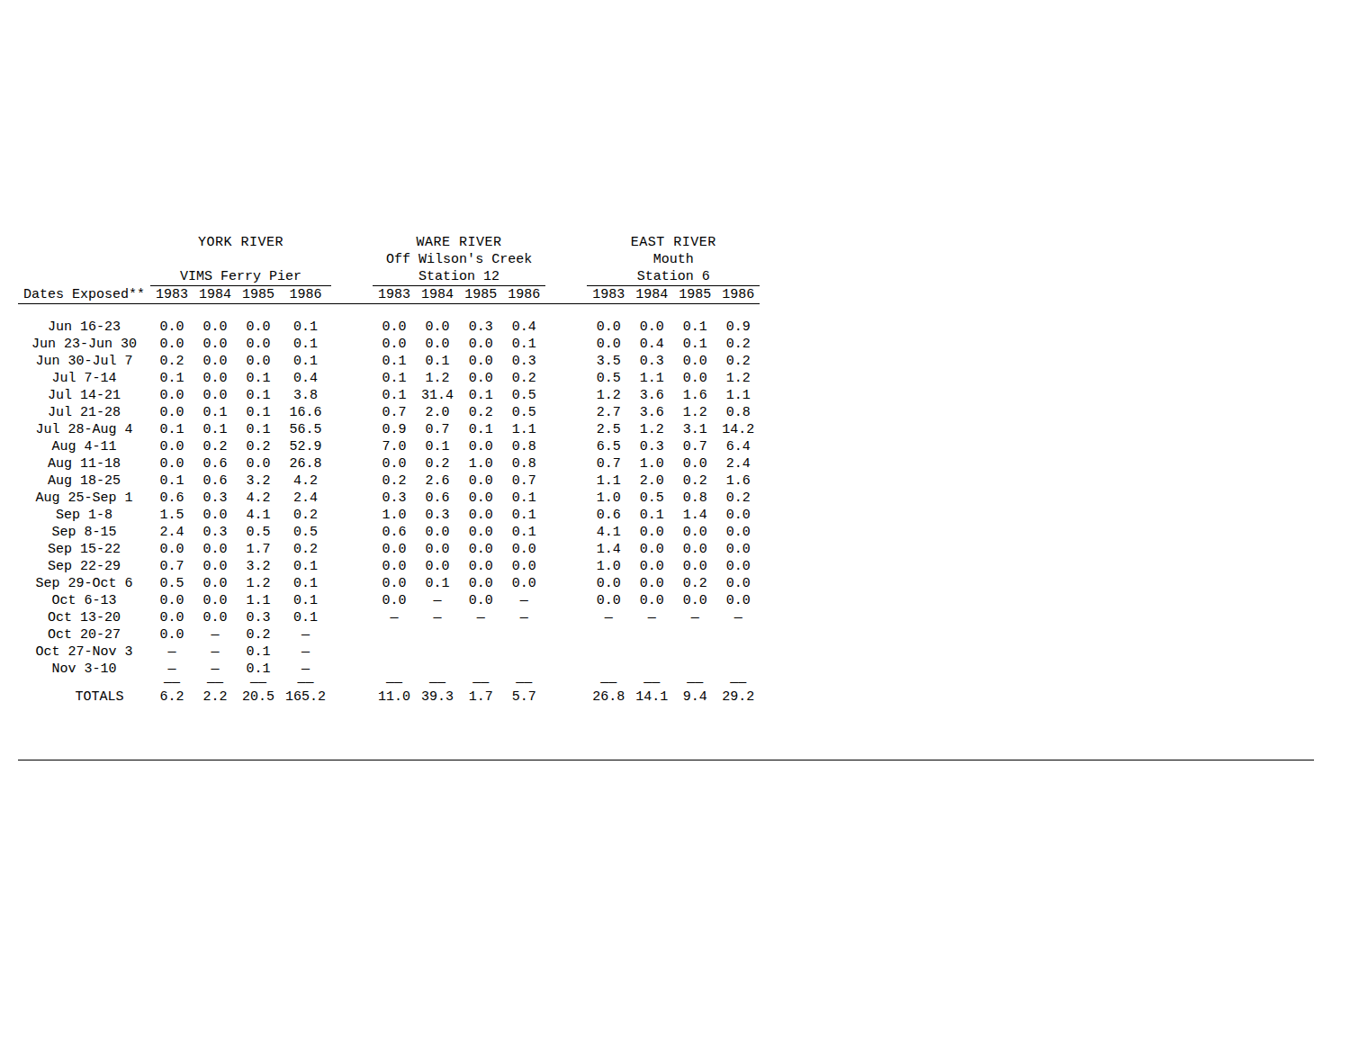| | YORK RIVER | | WARE RIVER | | EAST RIVER |
| | | | Off Wilson's Creek | | Mouth |
| | VIMS Ferry Pier | | Station 12 | | Station 6 |
| Dates Exposed** | 1983 | 1984 | 1985 | 1986 | | 1983 | 1984 | 1985 | 1986 | | 1983 | 1984 | 1985 | 1986 |
| Jun 16-23 | 0.0 | 0.0 | 0.0 | 0.1 | | 0.0 | 0.0 | 0.3 | 0.4 | | 0.0 | 0.0 | 0.1 | 0.9 |
| Jun 23-Jun 30 | 0.0 | 0.0 | 0.0 | 0.1 | | 0.0 | 0.0 | 0.0 | 0.1 | | 0.0 | 0.4 | 0.1 | 0.2 |
| Jun 30-Jul 7 | 0.2 | 0.0 | 0.0 | 0.1 | | 0.1 | 0.1 | 0.0 | 0.3 | | 3.5 | 0.3 | 0.0 | 0.2 |
| Jul 7-14 | 0.1 | 0.0 | 0.1 | 0.4 | | 0.1 | 1.2 | 0.0 | 0.2 | | 0.5 | 1.1 | 0.0 | 1.2 |
| Jul 14-21 | 0.0 | 0.0 | 0.1 | 3.8 | | 0.1 | 31.4 | 0.1 | 0.5 | | 1.2 | 3.6 | 1.6 | 1.1 |
| Jul 21-28 | 0.0 | 0.1 | 0.1 | 16.6 | | 0.7 | 2.0 | 0.2 | 0.5 | | 2.7 | 3.6 | 1.2 | 0.8 |
| Jul 28-Aug 4 | 0.1 | 0.1 | 0.1 | 56.5 | | 0.9 | 0.7 | 0.1 | 1.1 | | 2.5 | 1.2 | 3.1 | 14.2 |
| Aug 4-11 | 0.0 | 0.2 | 0.2 | 52.9 | | 7.0 | 0.1 | 0.0 | 0.8 | | 6.5 | 0.3 | 0.7 | 6.4 |
| Aug 11-18 | 0.0 | 0.6 | 0.0 | 26.8 | | 0.0 | 0.2 | 1.0 | 0.8 | | 0.7 | 1.0 | 0.0 | 2.4 |
| Aug 18-25 | 0.1 | 0.6 | 3.2 | 4.2 | | 0.2 | 2.6 | 0.0 | 0.7 | | 1.1 | 2.0 | 0.2 | 1.6 |
| Aug 25-Sep 1 | 0.6 | 0.3 | 4.2 | 2.4 | | 0.3 | 0.6 | 0.0 | 0.1 | | 1.0 | 0.5 | 0.8 | 0.2 |
| Sep 1-8 | 1.5 | 0.0 | 4.1 | 0.2 | | 1.0 | 0.3 | 0.0 | 0.1 | | 0.6 | 0.1 | 1.4 | 0.0 |
| Sep 8-15 | 2.4 | 0.3 | 0.5 | 0.5 | | 0.6 | 0.0 | 0.0 | 0.1 | | 4.1 | 0.0 | 0.0 | 0.0 |
| Sep 15-22 | 0.0 | 0.0 | 1.7 | 0.2 | | 0.0 | 0.0 | 0.0 | 0.0 | | 1.4 | 0.0 | 0.0 | 0.0 |
| Sep 22-29 | 0.7 | 0.0 | 3.2 | 0.1 | | 0.0 | 0.0 | 0.0 | 0.0 | | 1.0 | 0.0 | 0.0 | 0.0 |
| Sep 29-Oct 6 | 0.5 | 0.0 | 1.2 | 0.1 | | 0.0 | 0.1 | 0.0 | 0.0 | | 0.0 | 0.0 | 0.2 | 0.0 |
| Oct 6-13 | 0.0 | 0.0 | 1.1 | 0.1 | | 0.0 | — | 0.0 | — | | 0.0 | 0.0 | 0.0 | 0.0 |
| Oct 13-20 | 0.0 | 0.0 | 0.3 | 0.1 | | — | — | — | — | | — | — | — | — |
| Oct 20-27 | 0.0 | — | 0.2 | — | | | | | | | | | | |
| Oct 27-Nov 3 | — | — | 0.1 | — | | | | | | | | | | |
| Nov 3-10 | — | — | 0.1 | — | | | | | | | | | | |
| | —— | —— | —— | —— | | —— | —— | —— | —— | | —— | —— | —— | —— |
| TOTALS | 6.2 | 2.2 | 20.5 | 165.2 | | 11.0 | 39.3 | 1.7 | 5.7 | | 26.8 | 14.1 | 9.4 | 29.2 |